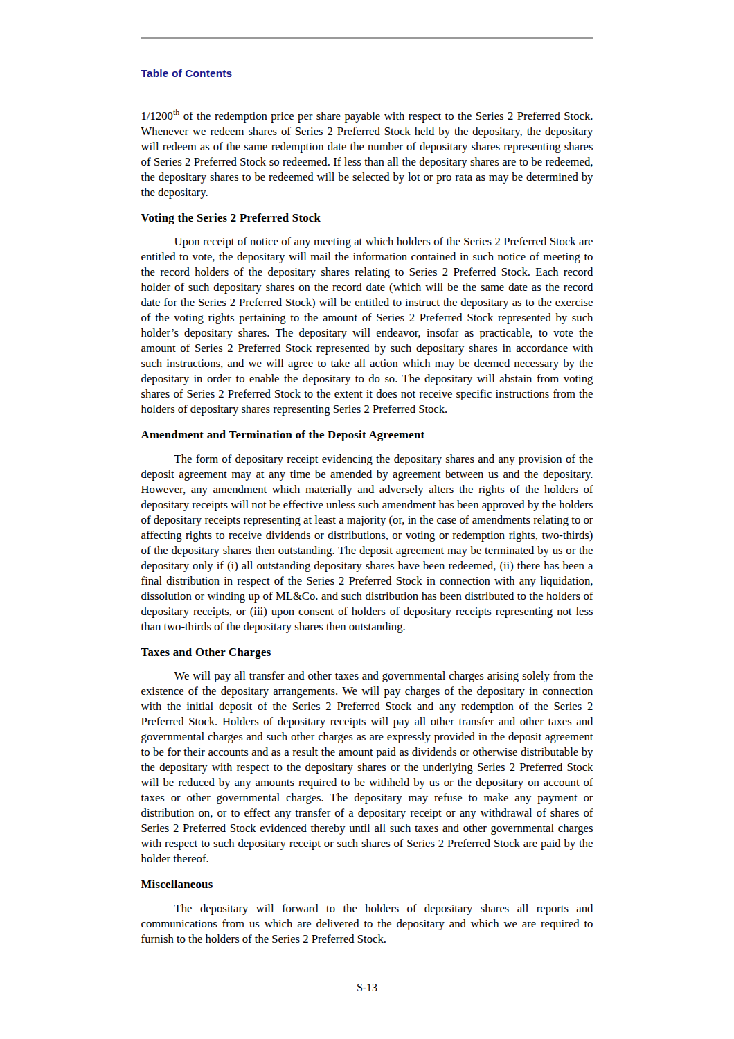Table of Contents
1/1200th of the redemption price per share payable with respect to the Series 2 Preferred Stock. Whenever we redeem shares of Series 2 Preferred Stock held by the depositary, the depositary will redeem as of the same redemption date the number of depositary shares representing shares of Series 2 Preferred Stock so redeemed. If less than all the depositary shares are to be redeemed, the depositary shares to be redeemed will be selected by lot or pro rata as may be determined by the depositary.
Voting the Series 2 Preferred Stock
Upon receipt of notice of any meeting at which holders of the Series 2 Preferred Stock are entitled to vote, the depositary will mail the information contained in such notice of meeting to the record holders of the depositary shares relating to Series 2 Preferred Stock. Each record holder of such depositary shares on the record date (which will be the same date as the record date for the Series 2 Preferred Stock) will be entitled to instruct the depositary as to the exercise of the voting rights pertaining to the amount of Series 2 Preferred Stock represented by such holder’s depositary shares. The depositary will endeavor, insofar as practicable, to vote the amount of Series 2 Preferred Stock represented by such depositary shares in accordance with such instructions, and we will agree to take all action which may be deemed necessary by the depositary in order to enable the depositary to do so. The depositary will abstain from voting shares of Series 2 Preferred Stock to the extent it does not receive specific instructions from the holders of depositary shares representing Series 2 Preferred Stock.
Amendment and Termination of the Deposit Agreement
The form of depositary receipt evidencing the depositary shares and any provision of the deposit agreement may at any time be amended by agreement between us and the depositary. However, any amendment which materially and adversely alters the rights of the holders of depositary receipts will not be effective unless such amendment has been approved by the holders of depositary receipts representing at least a majority (or, in the case of amendments relating to or affecting rights to receive dividends or distributions, or voting or redemption rights, two-thirds) of the depositary shares then outstanding. The deposit agreement may be terminated by us or the depositary only if (i) all outstanding depositary shares have been redeemed, (ii) there has been a final distribution in respect of the Series 2 Preferred Stock in connection with any liquidation, dissolution or winding up of ML&Co. and such distribution has been distributed to the holders of depositary receipts, or (iii) upon consent of holders of depositary receipts representing not less than two-thirds of the depositary shares then outstanding.
Taxes and Other Charges
We will pay all transfer and other taxes and governmental charges arising solely from the existence of the depositary arrangements. We will pay charges of the depositary in connection with the initial deposit of the Series 2 Preferred Stock and any redemption of the Series 2 Preferred Stock. Holders of depositary receipts will pay all other transfer and other taxes and governmental charges and such other charges as are expressly provided in the deposit agreement to be for their accounts and as a result the amount paid as dividends or otherwise distributable by the depositary with respect to the depositary shares or the underlying Series 2 Preferred Stock will be reduced by any amounts required to be withheld by us or the depositary on account of taxes or other governmental charges. The depositary may refuse to make any payment or distribution on, or to effect any transfer of a depositary receipt or any withdrawal of shares of Series 2 Preferred Stock evidenced thereby until all such taxes and other governmental charges with respect to such depositary receipt or such shares of Series 2 Preferred Stock are paid by the holder thereof.
Miscellaneous
The depositary will forward to the holders of depositary shares all reports and communications from us which are delivered to the depositary and which we are required to furnish to the holders of the Series 2 Preferred Stock.
S-13